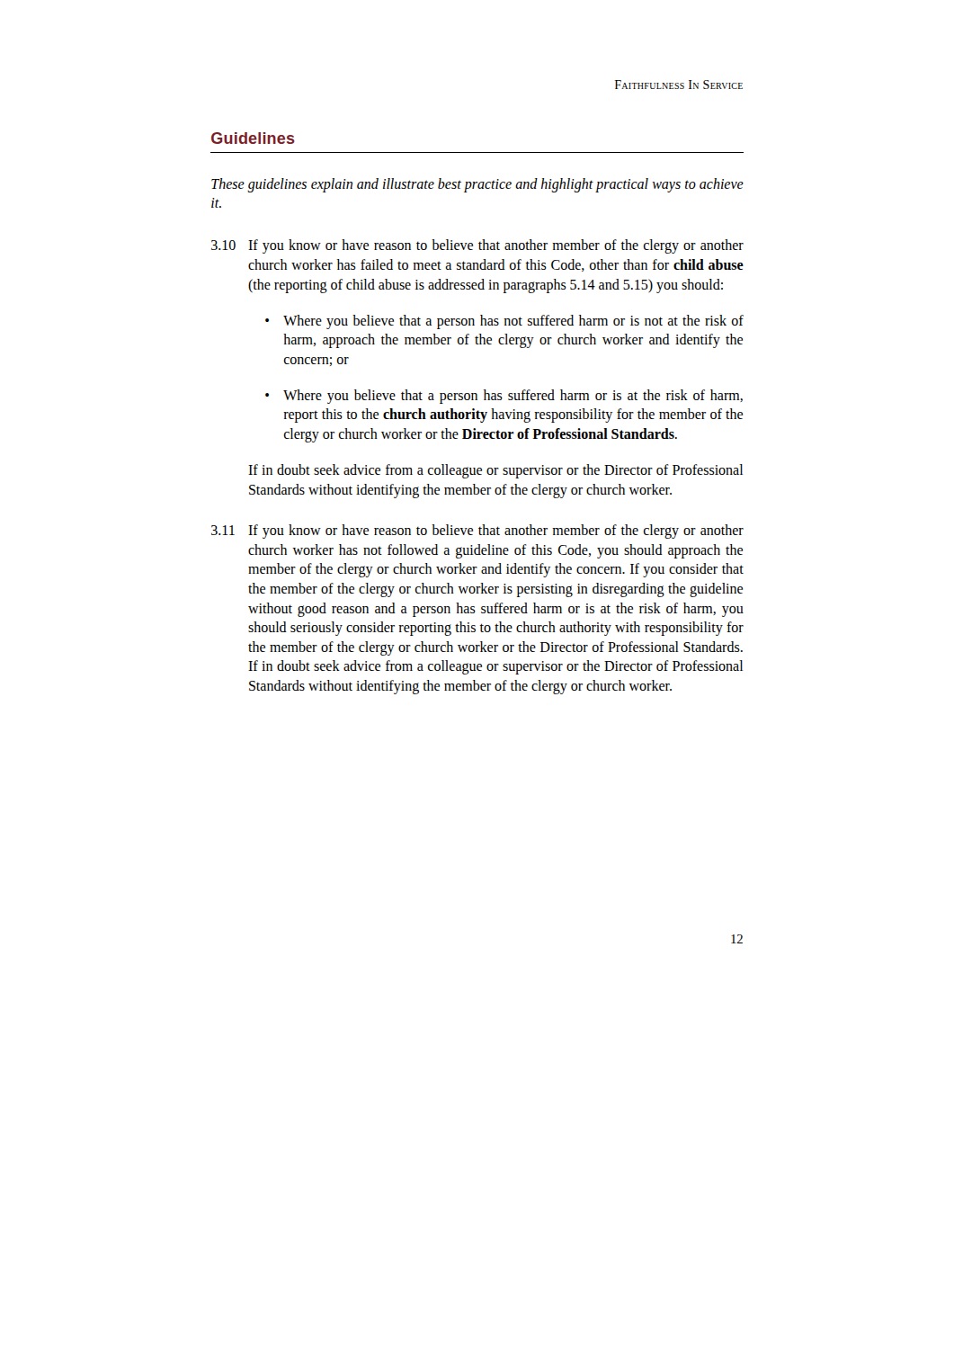Faithfulness In Service
Guidelines
These guidelines explain and illustrate best practice and highlight practical ways to achieve it.
3.10
If you know or have reason to believe that another member of the clergy or another church worker has failed to meet a standard of this Code, other than for child abuse (the reporting of child abuse is addressed in paragraphs 5.14 and 5.15) you should:
Where you believe that a person has not suffered harm or is not at the risk of harm, approach the member of the clergy or church worker and identify the concern; or
Where you believe that a person has suffered harm or is at the risk of harm, report this to the church authority having responsibility for the member of the clergy or church worker or the Director of Professional Standards.
If in doubt seek advice from a colleague or supervisor or the Director of Professional Standards without identifying the member of the clergy or church worker.
3.11
If you know or have reason to believe that another member of the clergy or another church worker has not followed a guideline of this Code, you should approach the member of the clergy or church worker and identify the concern. If you consider that the member of the clergy or church worker is persisting in disregarding the guideline without good reason and a person has suffered harm or is at the risk of harm, you should seriously consider reporting this to the church authority with responsibility for the member of the clergy or church worker or the Director of Professional Standards. If in doubt seek advice from a colleague or supervisor or the Director of Professional Standards without identifying the member of the clergy or church worker.
12